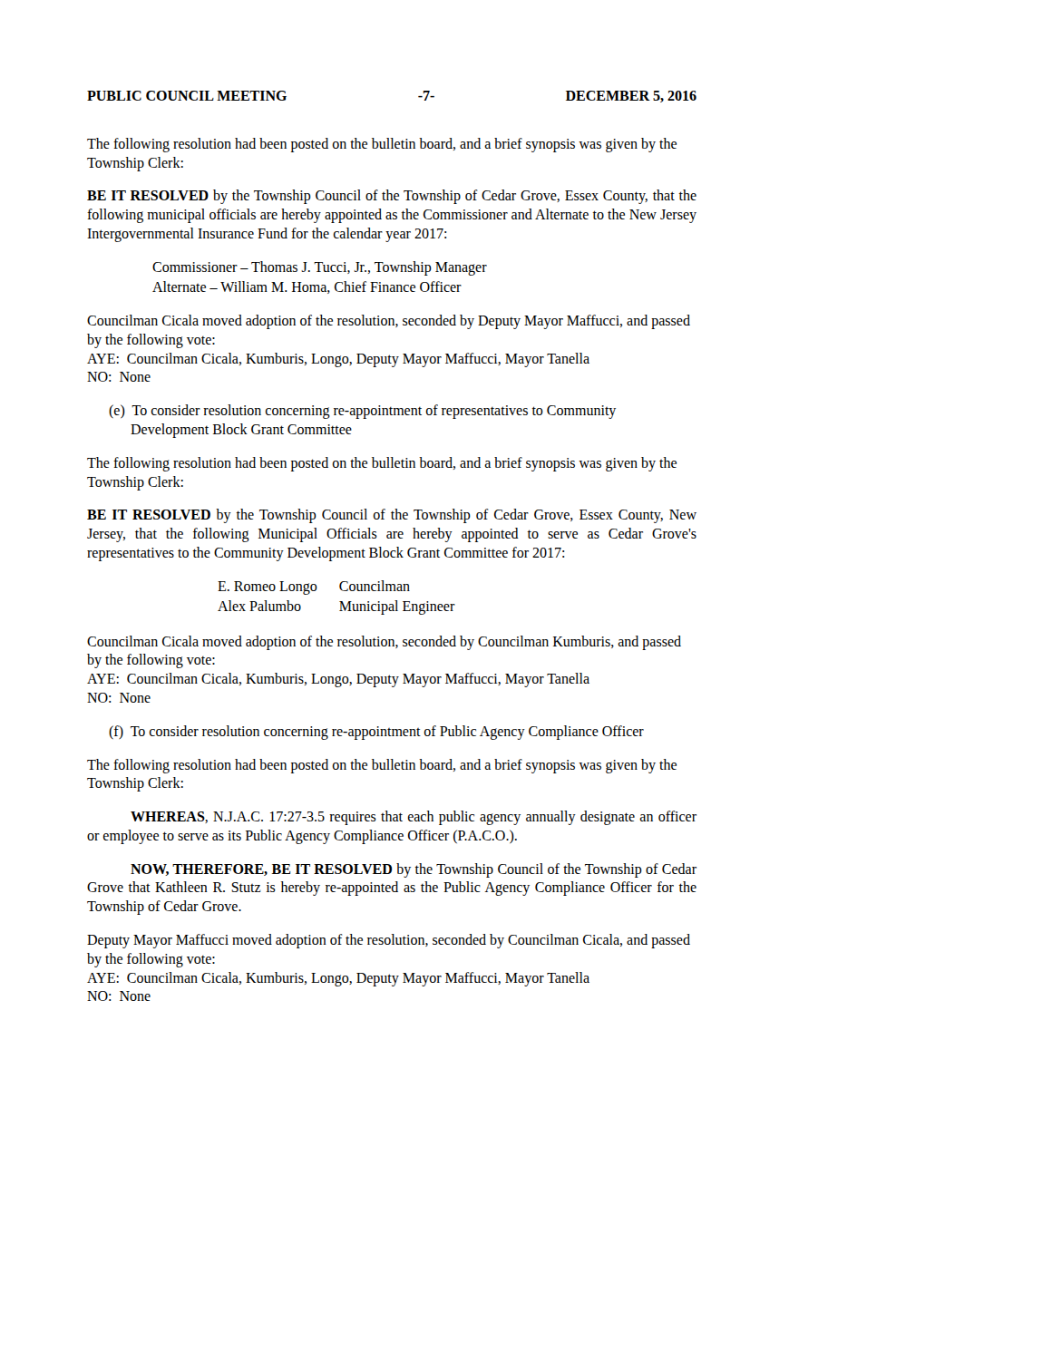PUBLIC COUNCIL MEETING -7- DECEMBER 5, 2016
The following resolution had been posted on the bulletin board, and a brief synopsis was given by the Township Clerk:
BE IT RESOLVED by the Township Council of the Township of Cedar Grove, Essex County, that the following municipal officials are hereby appointed as the Commissioner and Alternate to the New Jersey Intergovernmental Insurance Fund for the calendar year 2017:
Commissioner – Thomas J. Tucci, Jr., Township Manager
Alternate – William M. Homa, Chief Finance Officer
Councilman Cicala moved adoption of the resolution, seconded by Deputy Mayor Maffucci, and passed by the following vote:
AYE: Councilman Cicala, Kumburis, Longo, Deputy Mayor Maffucci, Mayor Tanella
NO: None
(e) To consider resolution concerning re-appointment of representatives to Community Development Block Grant Committee
The following resolution had been posted on the bulletin board, and a brief synopsis was given by the Township Clerk:
BE IT RESOLVED by the Township Council of the Township of Cedar Grove, Essex County, New Jersey, that the following Municipal Officials are hereby appointed to serve as Cedar Grove's representatives to the Community Development Block Grant Committee for 2017:
| E. Romeo Longo | Councilman |
| Alex Palumbo | Municipal Engineer |
Councilman Cicala moved adoption of the resolution, seconded by Councilman Kumburis, and passed by the following vote:
AYE: Councilman Cicala, Kumburis, Longo, Deputy Mayor Maffucci, Mayor Tanella
NO: None
(f) To consider resolution concerning re-appointment of Public Agency Compliance Officer
The following resolution had been posted on the bulletin board, and a brief synopsis was given by the Township Clerk:
WHEREAS, N.J.A.C. 17:27-3.5 requires that each public agency annually designate an officer or employee to serve as its Public Agency Compliance Officer (P.A.C.O.).
NOW, THEREFORE, BE IT RESOLVED by the Township Council of the Township of Cedar Grove that Kathleen R. Stutz is hereby re-appointed as the Public Agency Compliance Officer for the Township of Cedar Grove.
Deputy Mayor Maffucci moved adoption of the resolution, seconded by Councilman Cicala, and passed by the following vote:
AYE: Councilman Cicala, Kumburis, Longo, Deputy Mayor Maffucci, Mayor Tanella
NO: None